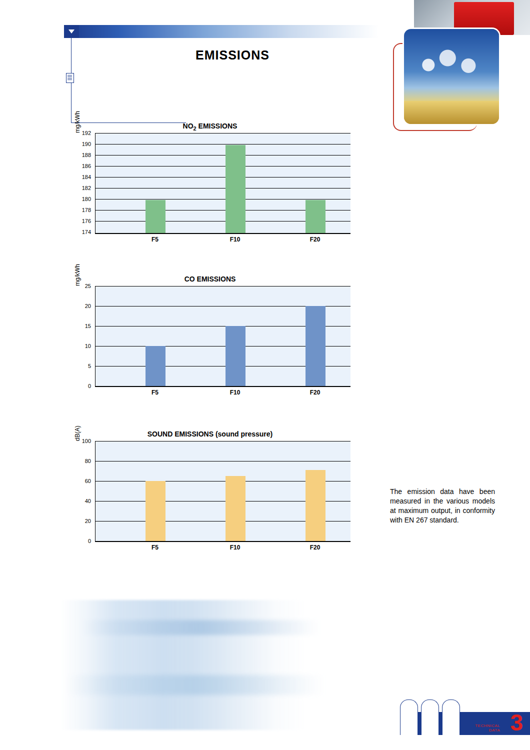EMISSIONS
NO2 EMISSIONS
mg/kWh
192
190
188
186
184
182
180
178
176
174
F5
F10
F20
CO EMISSIONS
mg/kWh
25
20
15
10
5
0
F5
F10
F20
SOUND EMISSIONS (sound pressure)
dB(A)
100
80
60
40
20
0
F5
F10
F20
The emission data have been measured in the various models at maximum output, in conformity with EN 267 standard.
TECHNICAL
DATA
3